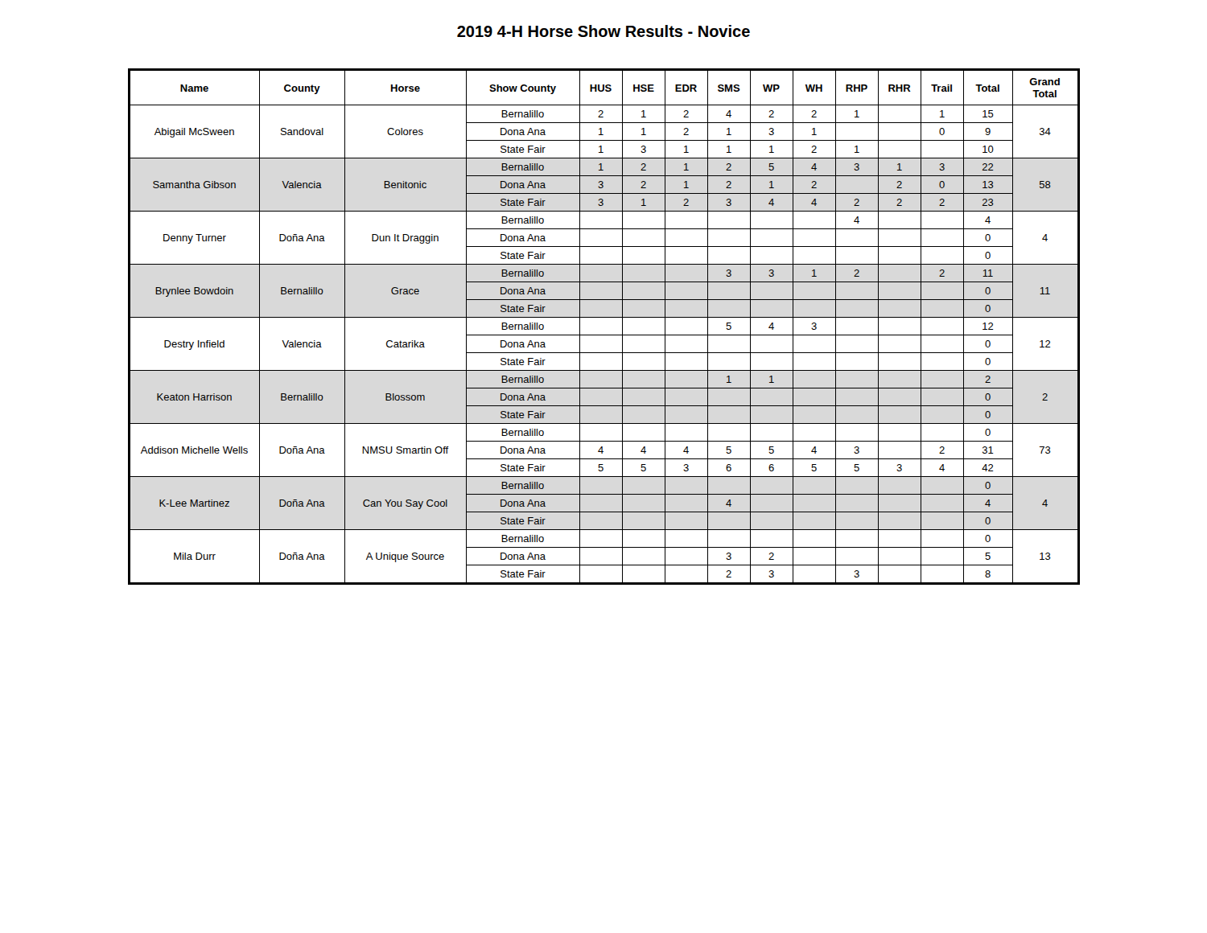2019 4-H Horse Show Results - Novice
| Name | County | Horse | Show County | HUS | HSE | EDR | SMS | WP | WH | RHP | RHR | Trail | Total | Grand Total |
| --- | --- | --- | --- | --- | --- | --- | --- | --- | --- | --- | --- | --- | --- | --- |
| Abigail McSween | Sandoval | Colores | Bernalillo | 2 | 1 | 2 | 4 | 2 | 2 | 1 | | 1 | 15 | 34 |
| Dona Ana | 1 | 1 | 2 | 1 | 3 | 1 | | | 0 | 9 |
| State Fair | 1 | 3 | 1 | 1 | 1 | 2 | 1 | | | 10 |
| Samantha Gibson | Valencia | Benitonic | Bernalillo | 1 | 2 | 1 | 2 | 5 | 4 | 3 | 1 | 3 | 22 | 58 |
| Dona Ana | 3 | 2 | 1 | 2 | 1 | 2 | | 2 | 0 | 13 |
| State Fair | 3 | 1 | 2 | 3 | 4 | 4 | 2 | 2 | 2 | 23 |
| Denny Turner | Doña Ana | Dun It Draggin | Bernalillo | | | | | | | 4 | | | 4 | 4 |
| Dona Ana | | | | | | | | | | 0 |
| State Fair | | | | | | | | | | 0 |
| Brynlee Bowdoin | Bernalillo | Grace | Bernalillo | | | | 3 | 3 | 1 | 2 | | 2 | 11 | 11 |
| Dona Ana | | | | | | | | | | 0 |
| State Fair | | | | | | | | | | 0 |
| Destry Infield | Valencia | Catarika | Bernalillo | | | | 5 | 4 | 3 | | | | 12 | 12 |
| Dona Ana | | | | | | | | | | 0 |
| State Fair | | | | | | | | | | 0 |
| Keaton Harrison | Bernalillo | Blossom | Bernalillo | | | | 1 | 1 | | | | | 2 | 2 |
| Dona Ana | | | | | | | | | | 0 |
| State Fair | | | | | | | | | | 0 |
| Addison Michelle Wells | Doña Ana | NMSU Smartin Off | Bernalillo | | | | | | | | | | 0 | 73 |
| Dona Ana | 4 | 4 | 4 | 5 | 5 | 4 | 3 | | 2 | 31 |
| State Fair | 5 | 5 | 3 | 6 | 6 | 5 | 5 | 3 | 4 | 42 |
| K-Lee Martinez | Doña Ana | Can You Say Cool | Bernalillo | | | | | | | | | | 0 | 4 |
| Dona Ana | | | | 4 | | | | | | 4 |
| State Fair | | | | | | | | | | 0 |
| Mila Durr | Doña Ana | A Unique Source | Bernalillo | | | | | | | | | | 0 | 13 |
| Dona Ana | | | | 3 | 2 | | | | | 5 |
| State Fair | | | | 2 | 3 | | 3 | | | 8 |